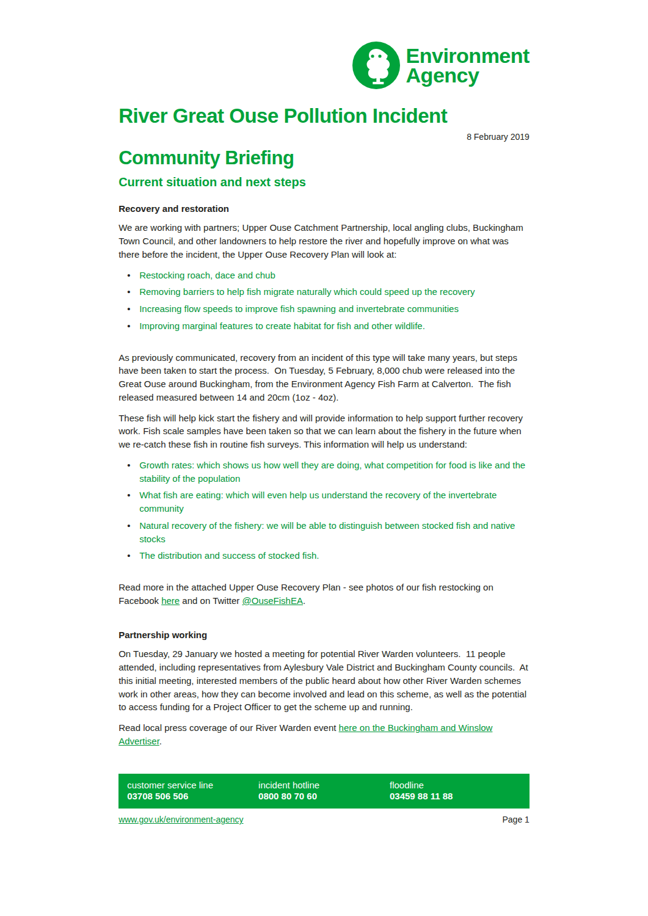Environment Agency
River Great Ouse Pollution Incident
8 February 2019
Community Briefing
Current situation and next steps
Recovery and restoration
We are working with partners; Upper Ouse Catchment Partnership, local angling clubs, Buckingham Town Council, and other landowners to help restore the river and hopefully improve on what was there before the incident, the Upper Ouse Recovery Plan will look at:
Restocking roach, dace and chub
Removing barriers to help fish migrate naturally which could speed up the recovery
Increasing flow speeds to improve fish spawning and invertebrate communities
Improving marginal features to create habitat for fish and other wildlife.
As previously communicated, recovery from an incident of this type will take many years, but steps have been taken to start the process. On Tuesday, 5 February, 8,000 chub were released into the Great Ouse around Buckingham, from the Environment Agency Fish Farm at Calverton. The fish released measured between 14 and 20cm (1oz - 4oz).
These fish will help kick start the fishery and will provide information to help support further recovery work. Fish scale samples have been taken so that we can learn about the fishery in the future when we re-catch these fish in routine fish surveys. This information will help us understand:
Growth rates: which shows us how well they are doing, what competition for food is like and the stability of the population
What fish are eating: which will even help us understand the recovery of the invertebrate community
Natural recovery of the fishery: we will be able to distinguish between stocked fish and native stocks
The distribution and success of stocked fish.
Read more in the attached Upper Ouse Recovery Plan - see photos of our fish restocking on Facebook here and on Twitter @OuseFishEA.
Partnership working
On Tuesday, 29 January we hosted a meeting for potential River Warden volunteers. 11 people attended, including representatives from Aylesbury Vale District and Buckingham County councils. At this initial meeting, interested members of the public heard about how other River Warden schemes work in other areas, how they can become involved and lead on this scheme, as well as the potential to access funding for a Project Officer to get the scheme up and running.
Read local press coverage of our River Warden event here on the Buckingham and Winslow Advertiser.
customer service line
03708 506 506
incident hotline
0800 80 70 60
floodline
03459 88 11 88
www.gov.uk/environment-agency Page 1